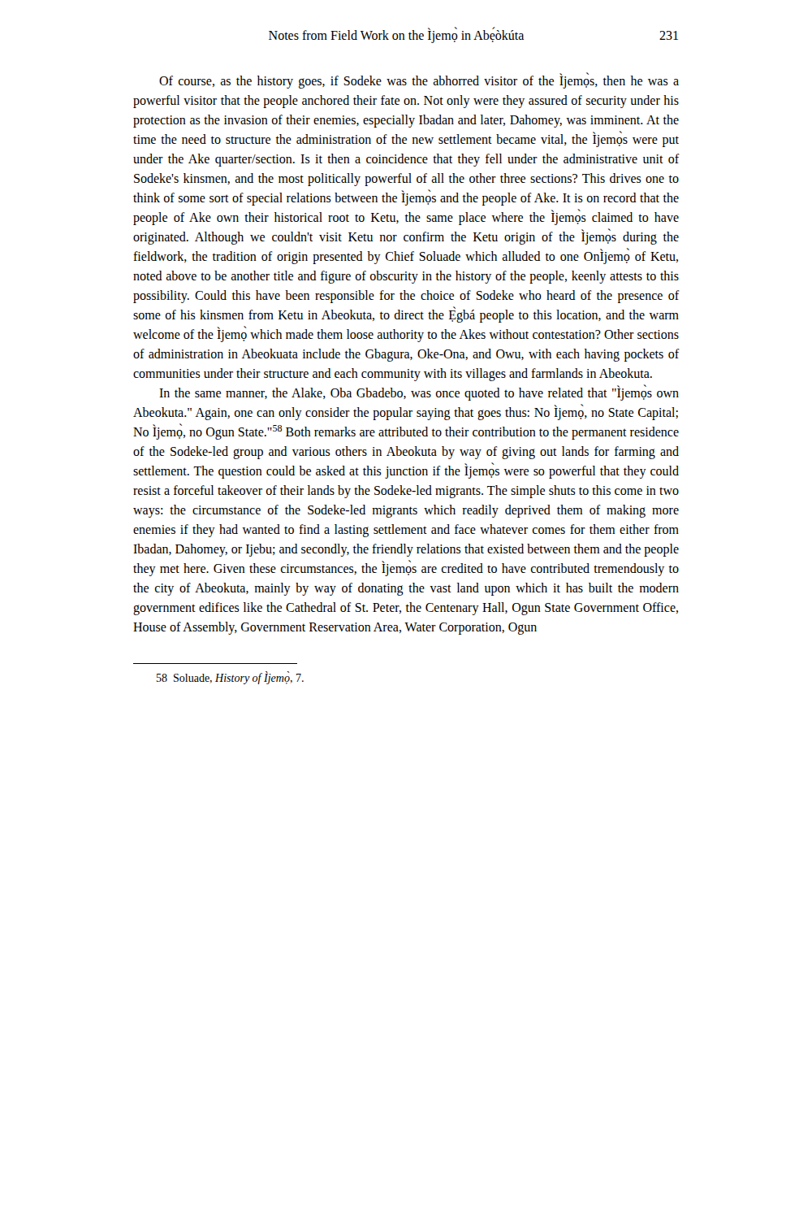Notes from Field Work on the Ìjemọ̀ in Abẹ́òkúta 231
Of course, as the history goes, if Sodeke was the abhorred visitor of the Ìjemọ̀s, then he was a powerful visitor that the people anchored their fate on. Not only were they assured of security under his protection as the invasion of their enemies, especially Ibadan and later, Dahomey, was imminent. At the time the need to structure the administration of the new settlement became vital, the Ìjemọ̀s were put under the Ake quarter/section. Is it then a coincidence that they fell under the administrative unit of Sodeke's kinsmen, and the most politically powerful of all the other three sections? This drives one to think of some sort of special relations between the Ìjemọ̀s and the people of Ake. It is on record that the people of Ake own their historical root to Ketu, the same place where the Ìjemọ̀s claimed to have originated. Although we couldn't visit Ketu nor confirm the Ketu origin of the Ìjemọ̀s during the fieldwork, the tradition of origin presented by Chief Soluade which alluded to one OnÌjemọ̀ of Ketu, noted above to be another title and figure of obscurity in the history of the people, keenly attests to this possibility. Could this have been responsible for the choice of Sodeke who heard of the presence of some of his kinsmen from Ketu in Abeokuta, to direct the Ẹ̀gbá people to this location, and the warm welcome of the Ìjemọ̀ which made them loose authority to the Akes without contestation? Other sections of administration in Abeokuata include the Gbagura, Oke-Ona, and Owu, with each having pockets of communities under their structure and each community with its villages and farmlands in Abeokuta.
In the same manner, the Alake, Oba Gbadebo, was once quoted to have related that "Ìjemọ̀s own Abeokuta." Again, one can only consider the popular saying that goes thus: No Ìjemọ̀, no State Capital; No Ìjemọ̀, no Ogun State."58 Both remarks are attributed to their contribution to the permanent residence of the Sodeke-led group and various others in Abeokuta by way of giving out lands for farming and settlement. The question could be asked at this junction if the Ìjemọ̀s were so powerful that they could resist a forceful takeover of their lands by the Sodeke-led migrants. The simple shuts to this come in two ways: the circumstance of the Sodeke-led migrants which readily deprived them of making more enemies if they had wanted to find a lasting settlement and face whatever comes for them either from Ibadan, Dahomey, or Ijebu; and secondly, the friendly relations that existed between them and the people they met here. Given these circumstances, the Ìjemọ̀s are credited to have contributed tremendously to the city of Abeokuta, mainly by way of donating the vast land upon which it has built the modern government edifices like the Cathedral of St. Peter, the Centenary Hall, Ogun State Government Office, House of Assembly, Government Reservation Area, Water Corporation, Ogun
58 Soluade, History of Ìjemọ̀, 7.